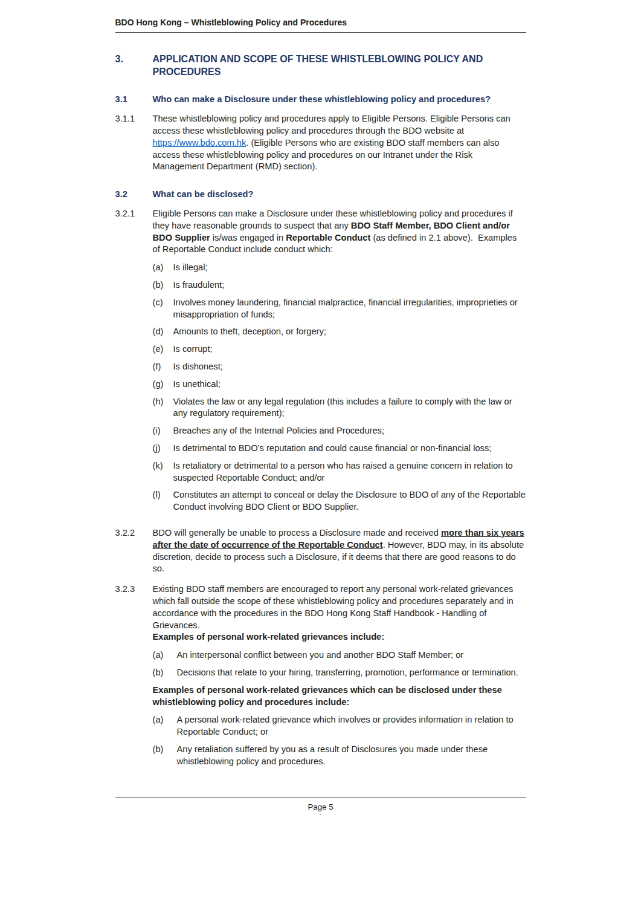BDO Hong Kong – Whistleblowing Policy and Procedures
3. APPLICATION AND SCOPE OF THESE WHISTLEBLOWING POLICY AND PROCEDURES
3.1 Who can make a Disclosure under these whistleblowing policy and procedures?
3.1.1
These whistleblowing policy and procedures apply to Eligible Persons. Eligible Persons can access these whistleblowing policy and procedures through the BDO website at https://www.bdo.com.hk. (Eligible Persons who are existing BDO staff members can also access these whistleblowing policy and procedures on our Intranet under the Risk Management Department (RMD) section).
3.2 What can be disclosed?
3.2.1
Eligible Persons can make a Disclosure under these whistleblowing policy and procedures if they have reasonable grounds to suspect that any BDO Staff Member, BDO Client and/or BDO Supplier is/was engaged in Reportable Conduct (as defined in 2.1 above). Examples of Reportable Conduct include conduct which:
(a) Is illegal;
(b) Is fraudulent;
(c) Involves money laundering, financial malpractice, financial irregularities, improprieties or misappropriation of funds;
(d) Amounts to theft, deception, or forgery;
(e) Is corrupt;
(f) Is dishonest;
(g) Is unethical;
(h) Violates the law or any legal regulation (this includes a failure to comply with the law or any regulatory requirement);
(i) Breaches any of the Internal Policies and Procedures;
(j) Is detrimental to BDO’s reputation and could cause financial or non-financial loss;
(k) Is retaliatory or detrimental to a person who has raised a genuine concern in relation to suspected Reportable Conduct; and/or
(l) Constitutes an attempt to conceal or delay the Disclosure to BDO of any of the Reportable Conduct involving BDO Client or BDO Supplier.
3.2.2
BDO will generally be unable to process a Disclosure made and received more than six years after the date of occurrence of the Reportable Conduct. However, BDO may, in its absolute discretion, decide to process such a Disclosure, if it deems that there are good reasons to do so.
3.2.3
Existing BDO staff members are encouraged to report any personal work-related grievances which fall outside the scope of these whistleblowing policy and procedures separately and in accordance with the procedures in the BDO Hong Kong Staff Handbook - Handling of Grievances.
Examples of personal work-related grievances include:
(a) An interpersonal conflict between you and another BDO Staff Member; or
(b) Decisions that relate to your hiring, transferring, promotion, performance or termination.
Examples of personal work-related grievances which can be disclosed under these whistleblowing policy and procedures include:
(a) A personal work-related grievance which involves or provides information in relation to Reportable Conduct; or
(b) Any retaliation suffered by you as a result of Disclosures you made under these whistleblowing policy and procedures.
Page 5 -